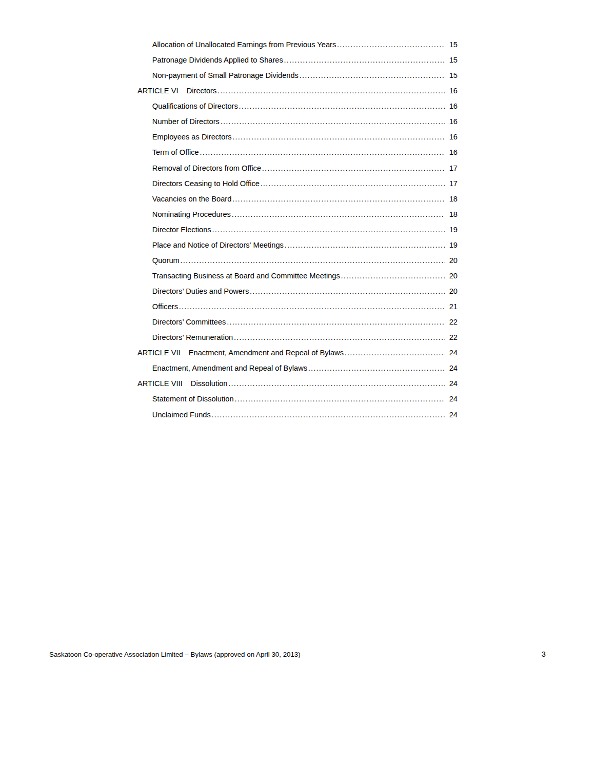Allocation of Unallocated Earnings from Previous Years ................................................................................. 15
Patronage Dividends Applied to Shares ................................................................................................. 15
Non-payment of Small Patronage Dividends ......................................................................................... 15
ARTICLE VI Directors ................................................................................................................................. 16
Qualifications of Directors ................................................................................................................. 16
Number of Directors ....................................................................................................................... 16
Employees as Directors ................................................................................................................. 16
Term of Office ............................................................................................................................. 16
Removal of Directors from Office ....................................................................................................... 17
Directors Ceasing to Hold Office ......................................................................................................... 17
Vacancies on the Board ................................................................................................................. 18
Nominating Procedures ................................................................................................................. 18
Director Elections ............................................................................................................................. 19
Place and Notice of Directors' Meetings ................................................................................................. 19
Quorum ......................................................................................................................................... 20
Transacting Business at Board and Committee Meetings ..................................................................... 20
Directors’ Duties and Powers ................................................................................................................. 20
Officers ......................................................................................................................................... 21
Directors’ Committees ................................................................................................................. 22
Directors’ Remuneration ................................................................................................................. 22
ARTICLE VII Enactment, Amendment and Repeal of Bylaws ..................................................................... 24
Enactment, Amendment and Repeal of Bylaws ................................................................................. 24
ARTICLE VIII Dissolution ................................................................................................................. 24
Statement of Dissolution ................................................................................................................. 24
Unclaimed Funds ............................................................................................................................. 24
Saskatoon Co-operative Association Limited – Bylaws (approved on April 30, 2013)
3